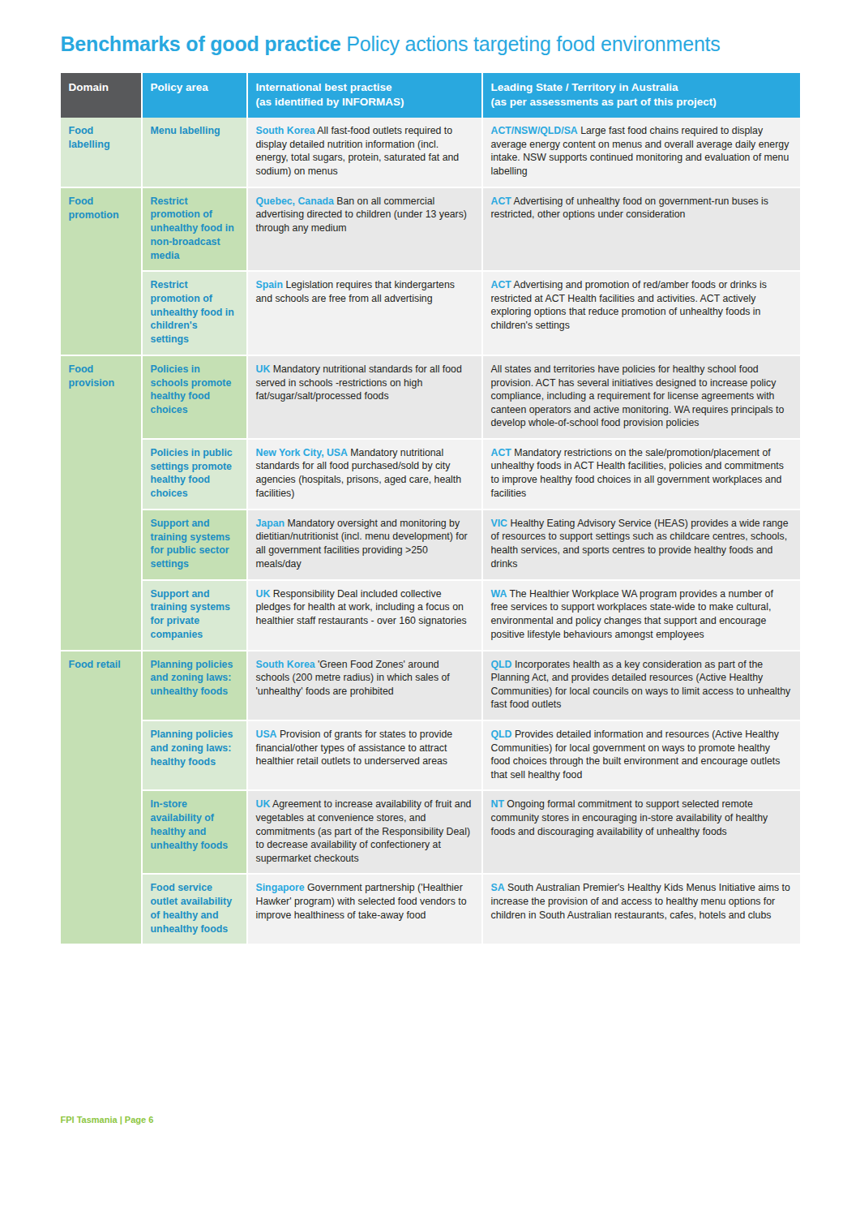Benchmarks of good practice Policy actions targeting food environments
| Domain | Policy area | International best practise (as identified by INFORMAS) | Leading State / Territory in Australia (as per assessments as part of this project) |
| --- | --- | --- | --- |
| Food labelling | Menu labelling | South Korea All fast-food outlets required to display detailed nutrition information (incl. energy, total sugars, protein, saturated fat and sodium) on menus | ACT/NSW/QLD/SA Large fast food chains required to display average energy content on menus and overall average daily energy intake. NSW supports continued monitoring and evaluation of menu labelling |
| Food promotion | Restrict promotion of unhealthy food in non-broadcast media | Quebec, Canada Ban on all commercial advertising directed to children (under 13 years) through any medium | ACT Advertising of unhealthy food on government-run buses is restricted, other options under consideration |
| Restrict promotion of unhealthy food in children's settings | Spain Legislation requires that kindergartens and schools are free from all advertising | ACT Advertising and promotion of red/amber foods or drinks is restricted at ACT Health facilities and activities. ACT actively exploring options that reduce promotion of unhealthy foods in children's settings |
| Food provision | Policies in schools promote healthy food choices | UK Mandatory nutritional standards for all food served in schools -restrictions on high fat/sugar/salt/processed foods | All states and territories have policies for healthy school food provision. ACT has several initiatives designed to increase policy compliance, including a requirement for license agreements with canteen operators and active monitoring. WA requires principals to develop whole-of-school food provision policies |
| Policies in public settings promote healthy food choices | New York City, USA Mandatory nutritional standards for all food purchased/sold by city agencies (hospitals, prisons, aged care, health facilities) | ACT Mandatory restrictions on the sale/promotion/placement of unhealthy foods in ACT Health facilities, policies and commitments to improve healthy food choices in all government workplaces and facilities |
| Support and training systems for public sector settings | Japan Mandatory oversight and monitoring by dietitian/nutritionist (incl. menu development) for all government facilities providing >250 meals/day | VIC Healthy Eating Advisory Service (HEAS) provides a wide range of resources to support settings such as childcare centres, schools, health services, and sports centres to provide healthy foods and drinks |
| Support and training systems for private companies | UK Responsibility Deal included collective pledges for health at work, including a focus on healthier staff restaurants - over 160 signatories | WA The Healthier Workplace WA program provides a number of free services to support workplaces state-wide to make cultural, environmental and policy changes that support and encourage positive lifestyle behaviours amongst employees |
| Food retail | Planning policies and zoning laws: unhealthy foods | South Korea 'Green Food Zones' around schools (200 metre radius) in which sales of 'unhealthy' foods are prohibited | QLD Incorporates health as a key consideration as part of the Planning Act, and provides detailed resources (Active Healthy Communities) for local councils on ways to limit access to unhealthy fast food outlets |
| Planning policies and zoning laws: healthy foods | USA Provision of grants for states to provide financial/other types of assistance to attract healthier retail outlets to underserved areas | QLD Provides detailed information and resources (Active Healthy Communities) for local government on ways to promote healthy food choices through the built environment and encourage outlets that sell healthy food |
| In-store availability of healthy and unhealthy foods | UK Agreement to increase availability of fruit and vegetables at convenience stores, and commitments (as part of the Responsibility Deal) to decrease availability of confectionery at supermarket checkouts | NT Ongoing formal commitment to support selected remote community stores in encouraging in-store availability of healthy foods and discouraging availability of unhealthy foods |
| Food service outlet availability of healthy and unhealthy foods | Singapore Government partnership ('Healthier Hawker' program) with selected food vendors to improve healthiness of take-away food | SA South Australian Premier's Healthy Kids Menus Initiative aims to increase the provision of and access to healthy menu options for children in South Australian restaurants, cafes, hotels and clubs |
FPI Tasmania | Page 6